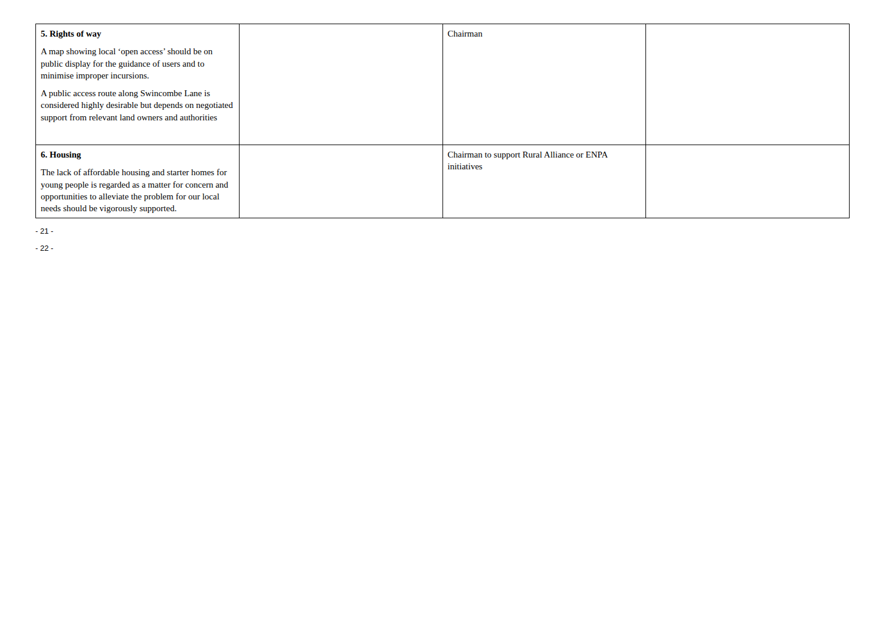| 5. Rights of way A map showing local ‘open access’ should be on public display for the guidance of users and to minimise improper incursions. A public access route along Swincombe Lane is considered highly desirable but depends on negotiated support from relevant land owners and authorities | | Chairman | |
| 6. Housing The lack of affordable housing and starter homes for young people is regarded as a matter for concern and opportunities to alleviate the problem for our local needs should be vigorously supported. | | Chairman to support Rural Alliance or ENPA initiatives | |
- 21 -
- 22 -